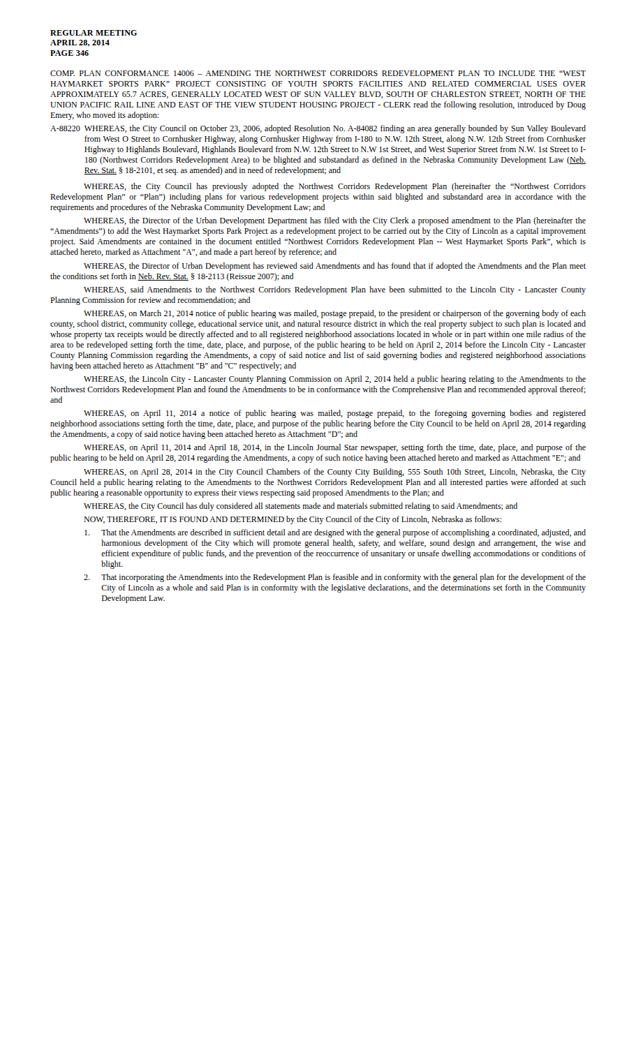REGULAR MEETING
APRIL 28, 2014
PAGE 346
COMP. PLAN CONFORMANCE 14006 – AMENDING THE NORTHWEST CORRIDORS REDEVELOPMENT PLAN TO INCLUDE THE “WEST HAYMARKET SPORTS PARK” PROJECT CONSISTING OF YOUTH SPORTS FACILITIES AND RELATED COMMERCIAL USES OVER APPROXIMATELY 65.7 ACRES, GENERALLY LOCATED WEST OF SUN VALLEY BLVD, SOUTH OF CHARLESTON STREET, NORTH OF THE UNION PACIFIC RAIL LINE AND EAST OF THE VIEW STUDENT HOUSING PROJECT - CLERK read the following resolution, introduced by Doug Emery, who moved its adoption:
A-88220
WHEREAS, the City Council on October 23, 2006, adopted Resolution No. A-84082 finding an area generally bounded by Sun Valley Boulevard from West O Street to Cornhusker Highway, along Cornhusker Highway from I-180 to N.W. 12th Street, along N.W. 12th Street from Cornhusker Highway to Highlands Boulevard, Highlands Boulevard from N.W. 12th Street to N.W 1st Street, and West Superior Street from N.W. 1st Street to I-180 (Northwest Corridors Redevelopment Area) to be blighted and substandard as defined in the Nebraska Community Development Law (Neb. Rev. Stat. § 18-2101, et seq. as amended) and in need of redevelopment; and
WHEREAS, the City Council has previously adopted the Northwest Corridors Redevelopment Plan (hereinafter the “Northwest Corridors Redevelopment Plan” or “Plan”) including plans for various redevelopment projects within said blighted and substandard area in accordance with the requirements and procedures of the Nebraska Community Development Law; and
WHEREAS, the Director of the Urban Development Department has filed with the City Clerk a proposed amendment to the Plan (hereinafter the “Amendments”) to add the West Haymarket Sports Park Project as a redevelopment project to be carried out by the City of Lincoln as a capital improvement project. Said Amendments are contained in the document entitled “Northwest Corridors Redevelopment Plan -- West Haymarket Sports Park”, which is attached hereto, marked as Attachment "A", and made a part hereof by reference; and
WHEREAS, the Director of Urban Development has reviewed said Amendments and has found that if adopted the Amendments and the Plan meet the conditions set forth in Neb. Rev. Stat. § 18-2113 (Reissue 2007); and
WHEREAS, said Amendments to the Northwest Corridors Redevelopment Plan have been submitted to the Lincoln City - Lancaster County Planning Commission for review and recommendation; and
WHEREAS, on March 21, 2014 notice of public hearing was mailed, postage prepaid, to the president or chairperson of the governing body of each county, school district, community college, educational service unit, and natural resource district in which the real property subject to such plan is located and whose property tax receipts would be directly affected and to all registered neighborhood associations located in whole or in part within one mile radius of the area to be redeveloped setting forth the time, date, place, and purpose, of the public hearing to be held on April 2, 2014 before the Lincoln City - Lancaster County Planning Commission regarding the Amendments, a copy of said notice and list of said governing bodies and registered neighborhood associations having been attached hereto as Attachment "B" and "C" respectively; and
WHEREAS, the Lincoln City - Lancaster County Planning Commission on April 2, 2014 held a public hearing relating to the Amendments to the Northwest Corridors Redevelopment Plan and found the Amendments to be in conformance with the Comprehensive Plan and recommended approval thereof; and
WHEREAS, on April 11, 2014 a notice of public hearing was mailed, postage prepaid, to the foregoing governing bodies and registered neighborhood associations setting forth the time, date, place, and purpose of the public hearing before the City Council to be held on April 28, 2014 regarding the Amendments, a copy of said notice having been attached hereto as Attachment "D"; and
WHEREAS, on April 11, 2014 and April 18, 2014, in the Lincoln Journal Star newspaper, setting forth the time, date, place, and purpose of the public hearing to be held on April 28, 2014 regarding the Amendments, a copy of such notice having been attached hereto and marked as Attachment "E"; and
WHEREAS, on April 28, 2014 in the City Council Chambers of the County City Building, 555 South 10th Street, Lincoln, Nebraska, the City Council held a public hearing relating to the Amendments to the Northwest Corridors Redevelopment Plan and all interested parties were afforded at such public hearing a reasonable opportunity to express their views respecting said proposed Amendments to the Plan; and
WHEREAS, the City Council has duly considered all statements made and materials submitted relating to said Amendments; and
NOW, THEREFORE, IT IS FOUND AND DETERMINED by the City Council of the City of Lincoln, Nebraska as follows:
1. That the Amendments are described in sufficient detail and are designed with the general purpose of accomplishing a coordinated, adjusted, and harmonious development of the City which will promote general health, safety, and welfare, sound design and arrangement, the wise and efficient expenditure of public funds, and the prevention of the reoccurrence of unsanitary or unsafe dwelling accommodations or conditions of blight.
2. That incorporating the Amendments into the Redevelopment Plan is feasible and in conformity with the general plan for the development of the City of Lincoln as a whole and said Plan is in conformity with the legislative declarations, and the determinations set forth in the Community Development Law.